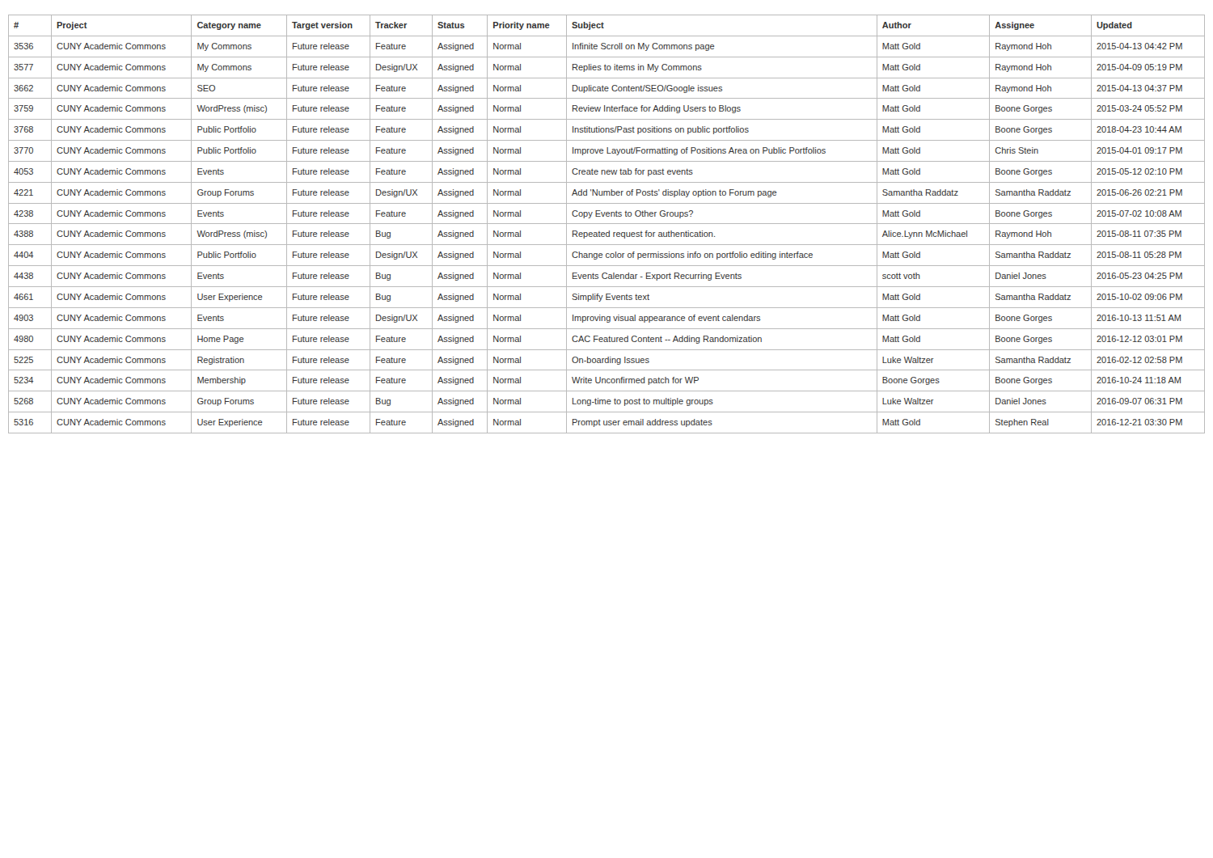Issue list
| # | Project | Category name | Target version | Tracker | Status | Priority name | Subject | Author | Assignee | Updated |
| --- | --- | --- | --- | --- | --- | --- | --- | --- | --- | --- |
| 3536 | CUNY Academic Commons | My Commons | Future release | Feature | Assigned | Normal | Infinite Scroll on My Commons page | Matt Gold | Raymond Hoh | 2015-04-13 04:42 PM |
| 3577 | CUNY Academic Commons | My Commons | Future release | Design/UX | Assigned | Normal | Replies to items in My Commons | Matt Gold | Raymond Hoh | 2015-04-09 05:19 PM |
| 3662 | CUNY Academic Commons | SEO | Future release | Feature | Assigned | Normal | Duplicate Content/SEO/Google issues | Matt Gold | Raymond Hoh | 2015-04-13 04:37 PM |
| 3759 | CUNY Academic Commons | WordPress (misc) | Future release | Feature | Assigned | Normal | Review Interface for Adding Users to Blogs | Matt Gold | Boone Gorges | 2015-03-24 05:52 PM |
| 3768 | CUNY Academic Commons | Public Portfolio | Future release | Feature | Assigned | Normal | Institutions/Past positions on public portfolios | Matt Gold | Boone Gorges | 2018-04-23 10:44 AM |
| 3770 | CUNY Academic Commons | Public Portfolio | Future release | Feature | Assigned | Normal | Improve Layout/Formatting of Positions Area on Public Portfolios | Matt Gold | Chris Stein | 2015-04-01 09:17 PM |
| 4053 | CUNY Academic Commons | Events | Future release | Feature | Assigned | Normal | Create new tab for past events | Matt Gold | Boone Gorges | 2015-05-12 02:10 PM |
| 4221 | CUNY Academic Commons | Group Forums | Future release | Design/UX | Assigned | Normal | Add 'Number of Posts' display option to Forum page | Samantha Raddatz | Samantha Raddatz | 2015-06-26 02:21 PM |
| 4238 | CUNY Academic Commons | Events | Future release | Feature | Assigned | Normal | Copy Events to Other Groups? | Matt Gold | Boone Gorges | 2015-07-02 10:08 AM |
| 4388 | CUNY Academic Commons | WordPress (misc) | Future release | Bug | Assigned | Normal | Repeated request for authentication. | Alice.Lynn McMichael | Raymond Hoh | 2015-08-11 07:35 PM |
| 4404 | CUNY Academic Commons | Public Portfolio | Future release | Design/UX | Assigned | Normal | Change color of permissions info on portfolio editing interface | Matt Gold | Samantha Raddatz | 2015-08-11 05:28 PM |
| 4438 | CUNY Academic Commons | Events | Future release | Bug | Assigned | Normal | Events Calendar - Export Recurring Events | scott voth | Daniel Jones | 2016-05-23 04:25 PM |
| 4661 | CUNY Academic Commons | User Experience | Future release | Bug | Assigned | Normal | Simplify Events text | Matt Gold | Samantha Raddatz | 2015-10-02 09:06 PM |
| 4903 | CUNY Academic Commons | Events | Future release | Design/UX | Assigned | Normal | Improving visual appearance of event calendars | Matt Gold | Boone Gorges | 2016-10-13 11:51 AM |
| 4980 | CUNY Academic Commons | Home Page | Future release | Feature | Assigned | Normal | CAC Featured Content -- Adding Randomization | Matt Gold | Boone Gorges | 2016-12-12 03:01 PM |
| 5225 | CUNY Academic Commons | Registration | Future release | Feature | Assigned | Normal | On-boarding Issues | Luke Waltzer | Samantha Raddatz | 2016-02-12 02:58 PM |
| 5234 | CUNY Academic Commons | Membership | Future release | Feature | Assigned | Normal | Write Unconfirmed patch for WP | Boone Gorges | Boone Gorges | 2016-10-24 11:18 AM |
| 5268 | CUNY Academic Commons | Group Forums | Future release | Bug | Assigned | Normal | Long-time to post to multiple groups | Luke Waltzer | Daniel Jones | 2016-09-07 06:31 PM |
| 5316 | CUNY Academic Commons | User Experience | Future release | Feature | Assigned | Normal | Prompt user email address updates | Matt Gold | Stephen Real | 2016-12-21 03:30 PM |